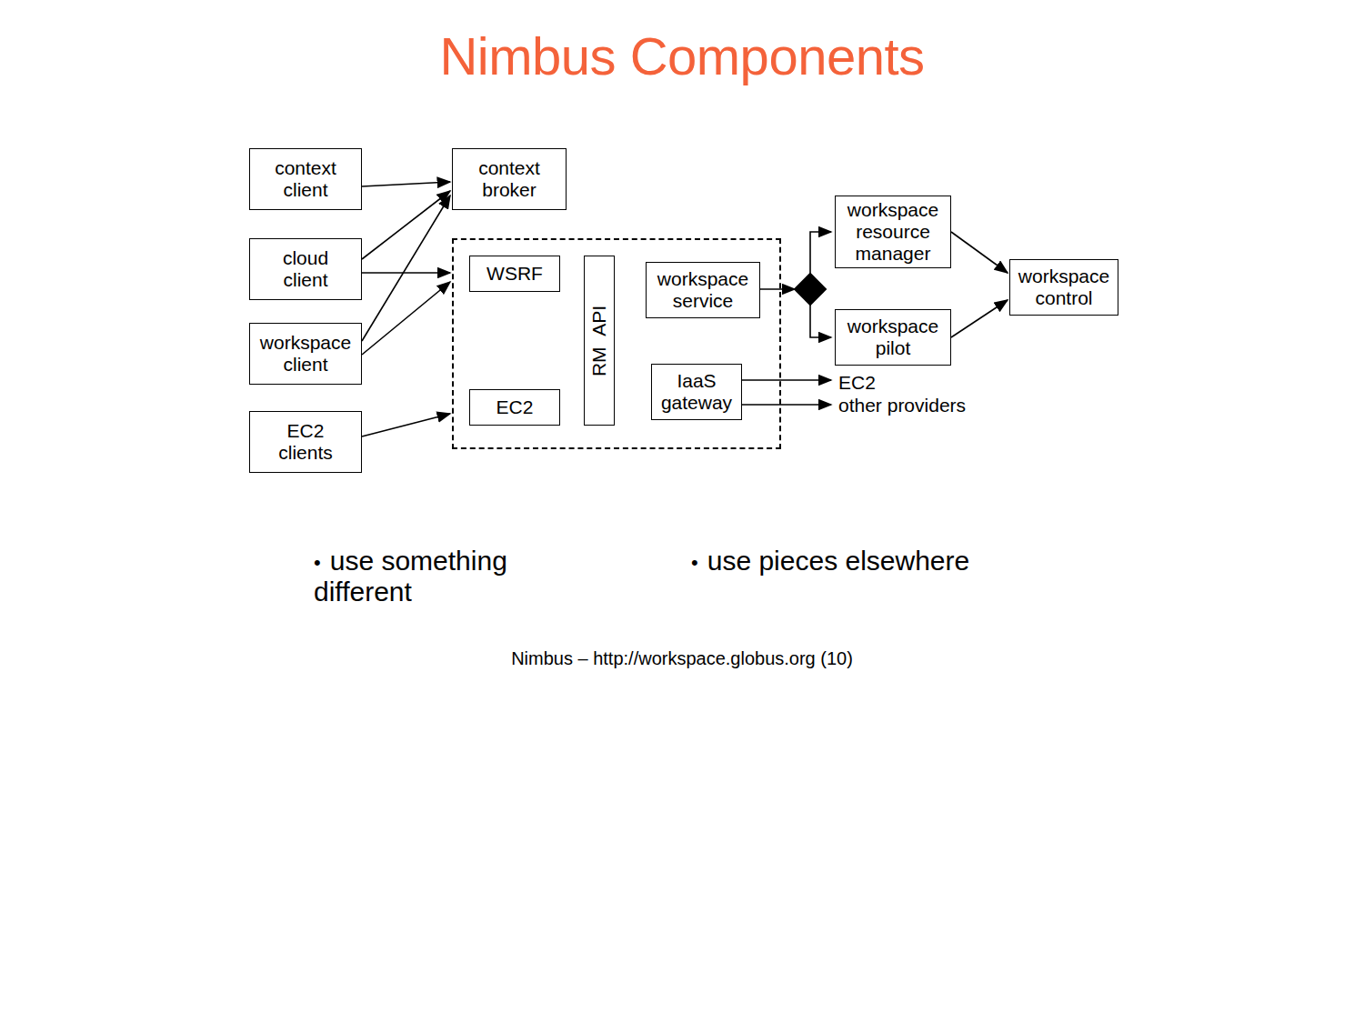Nimbus Components
context
client
cloud
client
workspace
client
EC2
clients
context
broker
WSRF
EC2
RM API
workspace
service
IaaS
gateway
workspace
resource
manager
workspace
pilot
workspace
control
EC2
other providers
use something different
use pieces elsewhere
Nimbus – http://workspace.globus.org (10)